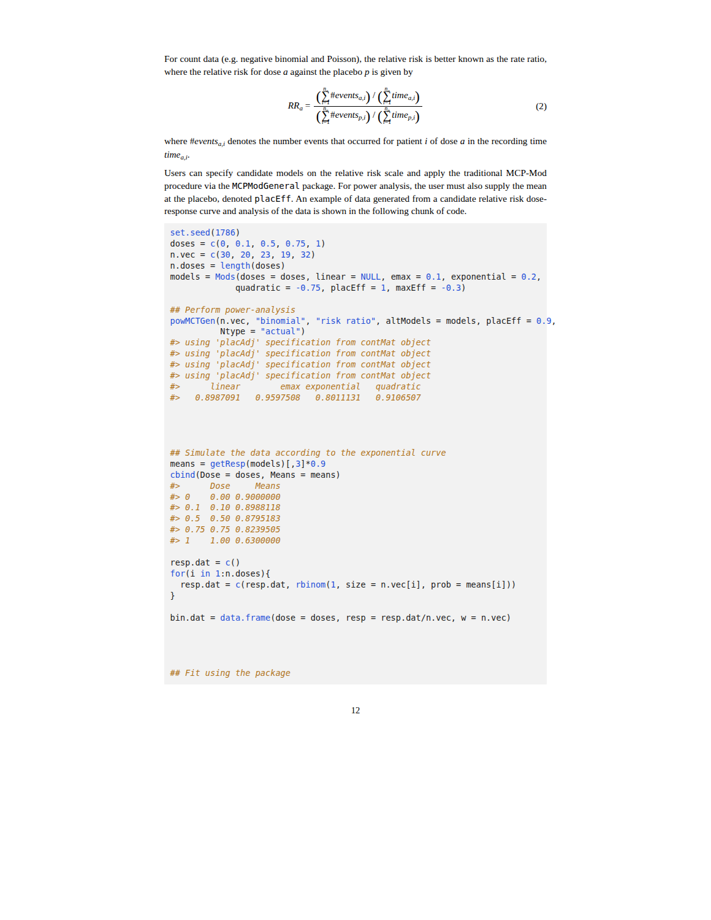For count data (e.g. negative binomial and Poisson), the relative risk is better known as the rate ratio, where the relative risk for dose a against the placebo p is given by
RR a = (∑na i=1#events a,i) / (∑na i=1 time a,i) (∑np i=1#events p,i) / (∑np i=1 time p,i) (2)
where #events a,i denotes the number events that occurred for patient i of dose a in the recording time time a,i.
Users can specify candidate models on the relative risk scale and apply the traditional MCP-Mod procedure via the MCPModGeneral package. For power analysis, the user must also supply the mean at the placebo, denoted placEff. An example of data generated from a candidate relative risk dose-response curve and analysis of the data is shown in the following chunk of code.
set.seed(1786)
doses = c(0, 0.1, 0.5, 0.75, 1)
n.vec = c(30, 20, 23, 19, 32)
n.doses = length(doses)
models = Mods(doses = doses, linear = NULL, emax = 0.1, exponential = 0.2,
             quadratic = -0.75, placEff = 1, maxEff = -0.3)

## Perform power-analysis
powMCTGen(n.vec, "binomial", "risk ratio", altModels = models, placEff = 0.9,
          Ntype = "actual")
#> using 'placAdj' specification from contMat object
#> using 'placAdj' specification from contMat object
#> using 'placAdj' specification from contMat object
#> using 'placAdj' specification from contMat object
#>      linear        emax exponential   quadratic
#>   0.8987091   0.9597508   0.8011131   0.9106507




## Simulate the data according to the exponential curve
means = getResp(models)[,3]*0.9
cbind(Dose = doses, Means = means)
#>      Dose     Means
#> 0    0.00 0.9000000
#> 0.1  0.10 0.8988118
#> 0.5  0.50 0.8795183
#> 0.75 0.75 0.8239505
#> 1    1.00 0.6300000

resp.dat = c()
for(i in 1:n.doses){
  resp.dat = c(resp.dat, rbinom(1, size = n.vec[i], prob = means[i]))
}

bin.dat = data.frame(dose = doses, resp = resp.dat/n.vec, w = n.vec)




## Fit using the package
12